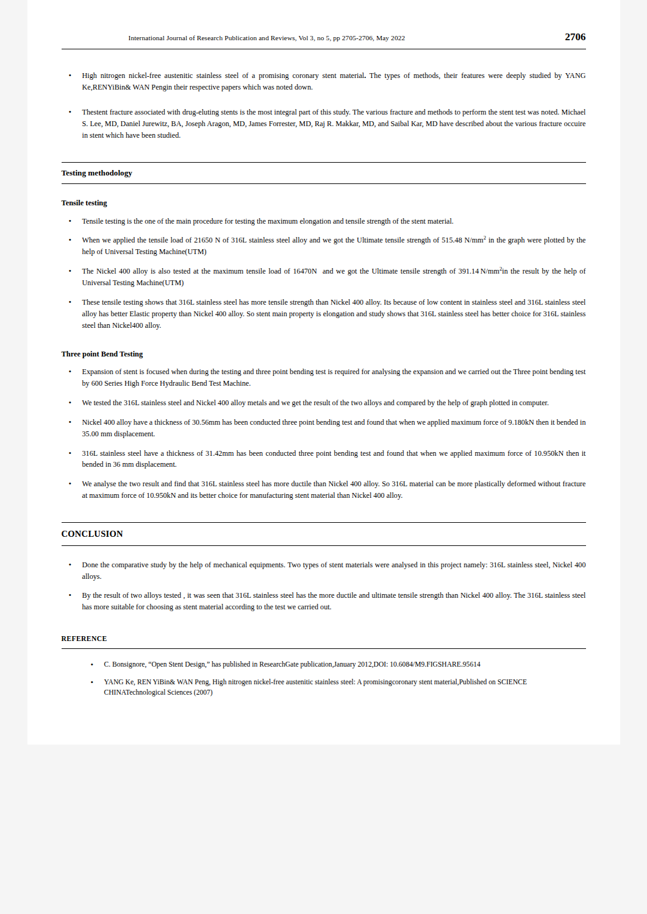International Journal of Research Publication and Reviews, Vol 3, no 5, pp 2705-2706, May 2022
2706
High nitrogen nickel-free austenitic stainless steel of a promising coronary stent material. The types of methods, their features were deeply studied by YANG Ke,RENYiBin& WAN Pengin their respective papers which was noted down.
Thestent fracture associated with drug-eluting stents is the most integral part of this study. The various fracture and methods to perform the stent test was noted. Michael S. Lee, MD, Daniel Jurewitz, BA, Joseph Aragon, MD, James Forrester, MD, Raj R. Makkar, MD, and Saibal Kar, MD have described about the various fracture occuire in stent which have been studied.
Testing methodology
Tensile testing
Tensile testing is the one of the main procedure for testing the maximum elongation and tensile strength of the stent material.
When we applied the tensile load of 21650 N of 316L stainless steel alloy and we got the Ultimate tensile strength of 515.48 N/mm2 in the graph were plotted by the help of Universal Testing Machine(UTM)
The Nickel 400 alloy is also tested at the maximum tensile load of 16470N and we got the Ultimate tensile strength of 391.14 N/mm2in the result by the help of Universal Testing Machine(UTM)
These tensile testing shows that 316L stainless steel has more tensile strength than Nickel 400 alloy. Its because of low content in stainless steel and 316L stainless steel alloy has better Elastic property than Nickel 400 alloy. So stent main property is elongation and study shows that 316L stainless steel has better choice for 316L stainless steel than Nickel400 alloy.
Three point Bend Testing
Expansion of stent is focused when during the testing and three point bending test is required for analysing the expansion and we carried out the Three point bending test by 600 Series High Force Hydraulic Bend Test Machine.
We tested the 316L stainless steel and Nickel 400 alloy metals and we get the result of the two alloys and compared by the help of graph plotted in computer.
Nickel 400 alloy have a thickness of 30.56mm has been conducted three point bending test and found that when we applied maximum force of 9.180kN then it bended in 35.00 mm displacement.
316L stainless steel have a thickness of 31.42mm has been conducted three point bending test and found that when we applied maximum force of 10.950kN then it bended in 36 mm displacement.
We analyse the two result and find that 316L stainless steel has more ductile than Nickel 400 alloy. So 316L material can be more plastically deformed without fracture at maximum force of 10.950kN and its better choice for manufacturing stent material than Nickel 400 alloy.
CONCLUSION
Done the comparative study by the help of mechanical equipments. Two types of stent materials were analysed in this project namely: 316L stainless steel, Nickel 400 alloys.
By the result of two alloys tested , it was seen that 316L stainless steel has the more ductile and ultimate tensile strength than Nickel 400 alloy. The 316L stainless steel has more suitable for choosing as stent material according to the test we carried out.
REFERENCE
C. Bonsignore, “Open Stent Design,” has published in ResearchGate publication,January 2012,DOI: 10.6084/M9.FIGSHARE.95614
YANG Ke, REN YiBin& WAN Peng, High nitrogen nickel-free austenitic stainless steel: A promisingcoronary stent material,Published on SCIENCE CHINATechnological Sciences (2007)